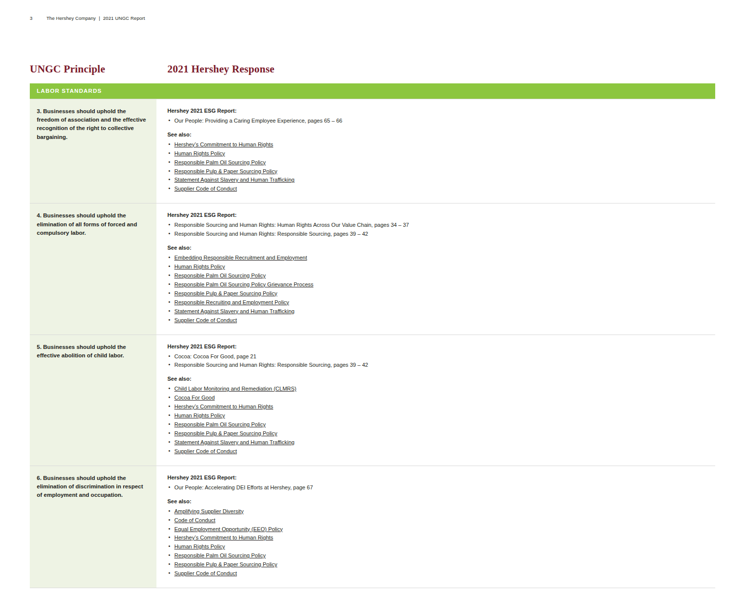3 The Hershey Company|2021 UNGC Report
| UNGC Principle | 2021 Hershey Response |
| --- | --- |
| Labor Standards |
| 3. Businesses should uphold the freedom of association and the effective recognition of the right to collective bargaining. | Hershey 2021 ESG Report: Our People: Providing a Caring Employee Experience, pages 65 – 66 See also: Hershey’s Commitment to Human Rights Human Rights Policy Responsible Palm Oil Sourcing Policy Responsible Pulp & Paper Sourcing Policy Statement Against Slavery and Human Trafficking Supplier Code of Conduct |
| 4. Businesses should uphold the elimination of all forms of forced and compulsory labor. | Hershey 2021 ESG Report: Responsible Sourcing and Human Rights: Human Rights Across Our Value Chain, pages 34 – 37 Responsible Sourcing and Human Rights: Responsible Sourcing, pages 39 – 42 See also: Embedding Responsible Recruitment and Employment Human Rights Policy Responsible Palm Oil Sourcing Policy Responsible Palm Oil Sourcing Policy Grievance Process Responsible Pulp & Paper Sourcing Policy Responsible Recruiting and Employment Policy Statement Against Slavery and Human Trafficking Supplier Code of Conduct |
| 5. Businesses should uphold the effective abolition of child labor. | Hershey 2021 ESG Report: Cocoa: Cocoa For Good, page 21 Responsible Sourcing and Human Rights: Responsible Sourcing, pages 39 – 42 See also: Child Labor Monitoring and Remediation (CLMRS) Cocoa For Good Hershey’s Commitment to Human Rights Human Rights Policy Responsible Palm Oil Sourcing Policy Responsible Pulp & Paper Sourcing Policy Statement Against Slavery and Human Trafficking Supplier Code of Conduct |
| 6. Businesses should uphold the elimination of discrimination in respect of employment and occupation. | Hershey 2021 ESG Report: Our People: Accelerating DEI Efforts at Hershey, page 67 See also: Amplifying Supplier Diversity Code of Conduct Equal Employment Opportunity (EEO) Policy Hershey’s Commitment to Human Rights Human Rights Policy Responsible Palm Oil Sourcing Policy Responsible Pulp & Paper Sourcing Policy Supplier Code of Conduct |